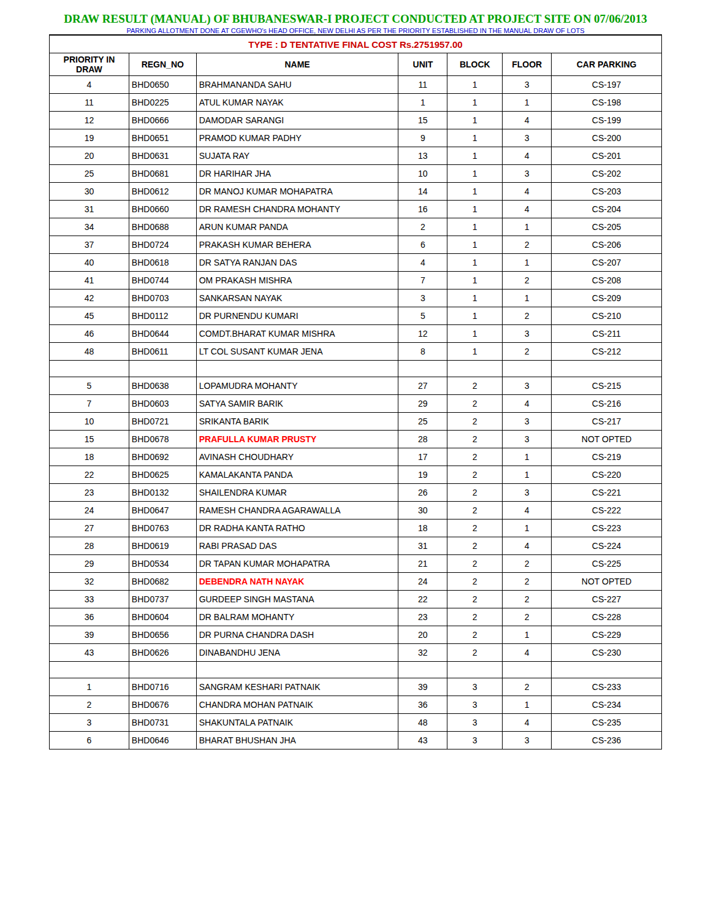DRAW RESULT (MANUAL) OF BHUBANESWAR-I PROJECT CONDUCTED AT PROJECT SITE ON 07/06/2013
PARKING ALLOTMENT DONE AT CGEWHO's HEAD OFFICE, NEW DELHI AS PER THE PRIORITY ESTABLISHED IN THE MANUAL DRAW OF LOTS
| TYPE : D TENTATIVE FINAL COST Rs.2751957.00 |
| PRIORITY IN DRAW | REGN_NO | NAME | UNIT | BLOCK | FLOOR | CAR PARKING |
| 4 | BHD0650 | BRAHMANANDA SAHU | 11 | 1 | 3 | CS-197 |
| 11 | BHD0225 | ATUL KUMAR NAYAK | 1 | 1 | 1 | CS-198 |
| 12 | BHD0666 | DAMODAR SARANGI | 15 | 1 | 4 | CS-199 |
| 19 | BHD0651 | PRAMOD KUMAR PADHY | 9 | 1 | 3 | CS-200 |
| 20 | BHD0631 | SUJATA RAY | 13 | 1 | 4 | CS-201 |
| 25 | BHD0681 | DR HARIHAR JHA | 10 | 1 | 3 | CS-202 |
| 30 | BHD0612 | DR MANOJ KUMAR MOHAPATRA | 14 | 1 | 4 | CS-203 |
| 31 | BHD0660 | DR RAMESH CHANDRA MOHANTY | 16 | 1 | 4 | CS-204 |
| 34 | BHD0688 | ARUN KUMAR PANDA | 2 | 1 | 1 | CS-205 |
| 37 | BHD0724 | PRAKASH KUMAR BEHERA | 6 | 1 | 2 | CS-206 |
| 40 | BHD0618 | DR SATYA RANJAN DAS | 4 | 1 | 1 | CS-207 |
| 41 | BHD0744 | OM PRAKASH MISHRA | 7 | 1 | 2 | CS-208 |
| 42 | BHD0703 | SANKARSAN NAYAK | 3 | 1 | 1 | CS-209 |
| 45 | BHD0112 | DR PURNENDU KUMARI | 5 | 1 | 2 | CS-210 |
| 46 | BHD0644 | COMDT.BHARAT KUMAR MISHRA | 12 | 1 | 3 | CS-211 |
| 48 | BHD0611 | LT COL SUSANT KUMAR JENA | 8 | 1 | 2 | CS-212 |
| 5 | BHD0638 | LOPAMUDRA MOHANTY | 27 | 2 | 3 | CS-215 |
| 7 | BHD0603 | SATYA SAMIR BARIK | 29 | 2 | 4 | CS-216 |
| 10 | BHD0721 | SRIKANTA BARIK | 25 | 2 | 3 | CS-217 |
| 15 | BHD0678 | PRAFULLA KUMAR PRUSTY | 28 | 2 | 3 | NOT OPTED |
| 18 | BHD0692 | AVINASH CHOUDHARY | 17 | 2 | 1 | CS-219 |
| 22 | BHD0625 | KAMALAKANTA PANDA | 19 | 2 | 1 | CS-220 |
| 23 | BHD0132 | SHAILENDRA KUMAR | 26 | 2 | 3 | CS-221 |
| 24 | BHD0647 | RAMESH CHANDRA AGARAWALLA | 30 | 2 | 4 | CS-222 |
| 27 | BHD0763 | DR RADHA KANTA RATHO | 18 | 2 | 1 | CS-223 |
| 28 | BHD0619 | RABI PRASAD DAS | 31 | 2 | 4 | CS-224 |
| 29 | BHD0534 | DR TAPAN KUMAR MOHAPATRA | 21 | 2 | 2 | CS-225 |
| 32 | BHD0682 | DEBENDRA NATH NAYAK | 24 | 2 | 2 | NOT OPTED |
| 33 | BHD0737 | GURDEEP SINGH MASTANA | 22 | 2 | 2 | CS-227 |
| 36 | BHD0604 | DR BALRAM MOHANTY | 23 | 2 | 2 | CS-228 |
| 39 | BHD0656 | DR PURNA CHANDRA DASH | 20 | 2 | 1 | CS-229 |
| 43 | BHD0626 | DINABANDHU JENA | 32 | 2 | 4 | CS-230 |
| 1 | BHD0716 | SANGRAM KESHARI PATNAIK | 39 | 3 | 2 | CS-233 |
| 2 | BHD0676 | CHANDRA MOHAN PATNAIK | 36 | 3 | 1 | CS-234 |
| 3 | BHD0731 | SHAKUNTALA PATNAIK | 48 | 3 | 4 | CS-235 |
| 6 | BHD0646 | BHARAT BHUSHAN JHA | 43 | 3 | 3 | CS-236 |